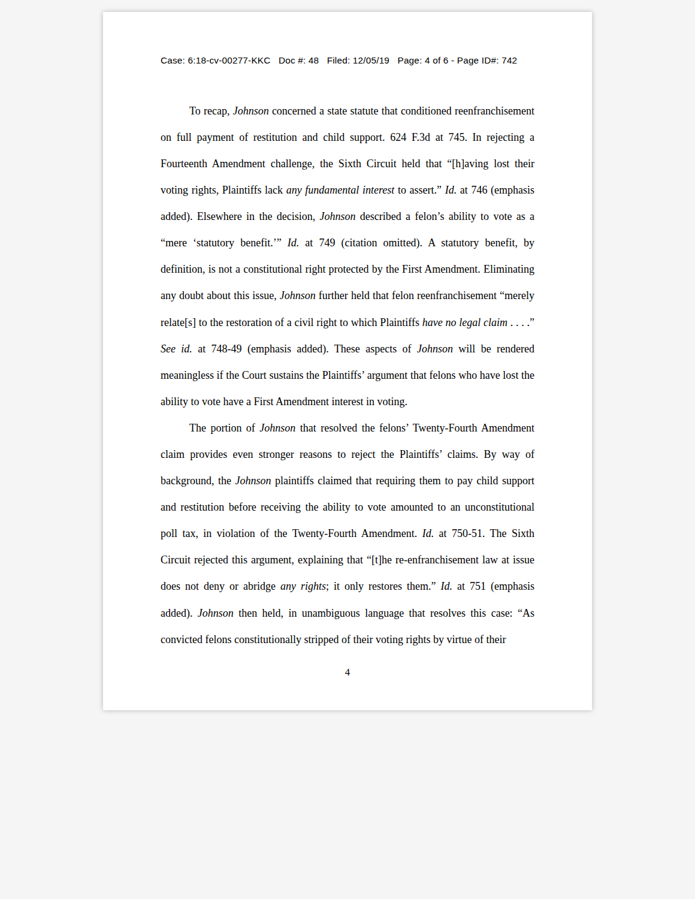Case: 6:18-cv-00277-KKC Doc #: 48 Filed: 12/05/19 Page: 4 of 6 - Page ID#: 742
To recap, Johnson concerned a state statute that conditioned reenfranchisement on full payment of restitution and child support. 624 F.3d at 745. In rejecting a Fourteenth Amendment challenge, the Sixth Circuit held that “[h]aving lost their voting rights, Plaintiffs lack any fundamental interest to assert.” Id. at 746 (emphasis added). Elsewhere in the decision, Johnson described a felon’s ability to vote as a “mere ‘statutory benefit.’” Id. at 749 (citation omitted). A statutory benefit, by definition, is not a constitutional right protected by the First Amendment. Eliminating any doubt about this issue, Johnson further held that felon reenfranchisement “merely relate[s] to the restoration of a civil right to which Plaintiffs have no legal claim . . . .” See id. at 748-49 (emphasis added). These aspects of Johnson will be rendered meaningless if the Court sustains the Plaintiffs’ argument that felons who have lost the ability to vote have a First Amendment interest in voting.
The portion of Johnson that resolved the felons’ Twenty-Fourth Amendment claim provides even stronger reasons to reject the Plaintiffs’ claims. By way of background, the Johnson plaintiffs claimed that requiring them to pay child support and restitution before receiving the ability to vote amounted to an unconstitutional poll tax, in violation of the Twenty-Fourth Amendment. Id. at 750-51. The Sixth Circuit rejected this argument, explaining that “[t]he re-enfranchisement law at issue does not deny or abridge any rights; it only restores them.” Id. at 751 (emphasis added). Johnson then held, in unambiguous language that resolves this case: “As convicted felons constitutionally stripped of their voting rights by virtue of their
4